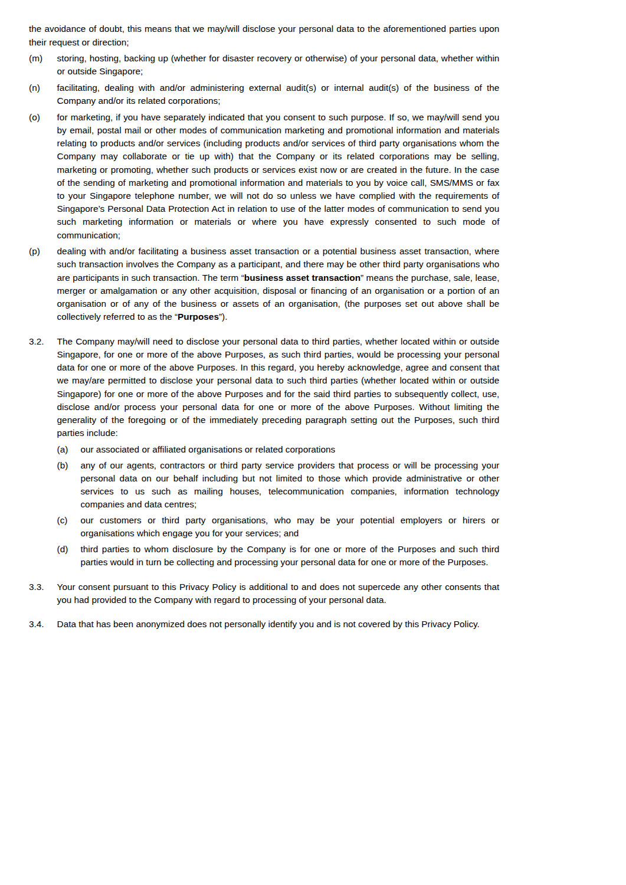the avoidance of doubt, this means that we may/will disclose your personal data to the aforementioned parties upon their request or direction;
(m) storing, hosting, backing up (whether for disaster recovery or otherwise) of your personal data, whether within or outside Singapore;
(n) facilitating, dealing with and/or administering external audit(s) or internal audit(s) of the business of the Company and/or its related corporations;
(o) for marketing, if you have separately indicated that you consent to such purpose. If so, we may/will send you by email, postal mail or other modes of communication marketing and promotional information and materials relating to products and/or services (including products and/or services of third party organisations whom the Company may collaborate or tie up with) that the Company or its related corporations may be selling, marketing or promoting, whether such products or services exist now or are created in the future. In the case of the sending of marketing and promotional information and materials to you by voice call, SMS/MMS or fax to your Singapore telephone number, we will not do so unless we have complied with the requirements of Singapore’s Personal Data Protection Act in relation to use of the latter modes of communication to send you such marketing information or materials or where you have expressly consented to such mode of communication;
(p) dealing with and/or facilitating a business asset transaction or a potential business asset transaction, where such transaction involves the Company as a participant, and there may be other third party organisations who are participants in such transaction. The term “business asset transaction” means the purchase, sale, lease, merger or amalgamation or any other acquisition, disposal or financing of an organisation or a portion of an organisation or of any of the business or assets of an organisation, (the purposes set out above shall be collectively referred to as the “Purposes”).
3.2.
The Company may/will need to disclose your personal data to third parties, whether located within or outside Singapore, for one or more of the above Purposes, as such third parties, would be processing your personal data for one or more of the above Purposes. In this regard, you hereby acknowledge, agree and consent that we may/are permitted to disclose your personal data to such third parties (whether located within or outside Singapore) for one or more of the above Purposes and for the said third parties to subsequently collect, use, disclose and/or process your personal data for one or more of the above Purposes. Without limiting the generality of the foregoing or of the immediately preceding paragraph setting out the Purposes, such third parties include:
(a) our associated or affiliated organisations or related corporations
(b) any of our agents, contractors or third party service providers that process or will be processing your personal data on our behalf including but not limited to those which provide administrative or other services to us such as mailing houses, telecommunication companies, information technology companies and data centres;
(c) our customers or third party organisations, who may be your potential employers or hirers or organisations which engage you for your services; and
(d) third parties to whom disclosure by the Company is for one or more of the Purposes and such third parties would in turn be collecting and processing your personal data for one or more of the Purposes.
3.3.
Your consent pursuant to this Privacy Policy is additional to and does not supercede any other consents that you had provided to the Company with regard to processing of your personal data.
3.4.
Data that has been anonymized does not personally identify you and is not covered by this Privacy Policy.